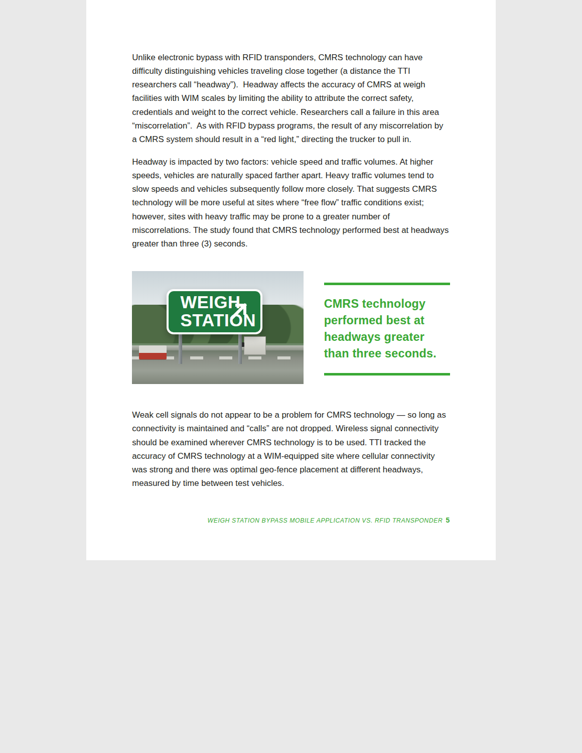Unlike electronic bypass with RFID transponders, CMRS technology can have difficulty distinguishing vehicles traveling close together (a distance the TTI researchers call “headway”). Headway affects the accuracy of CMRS at weigh facilities with WIM scales by limiting the ability to attribute the correct safety, credentials and weight to the correct vehicle. Researchers call a failure in this area “miscorrelation”. As with RFID bypass programs, the result of any miscorrelation by a CMRS system should result in a “red light,” directing the trucker to pull in.
Headway is impacted by two factors: vehicle speed and traffic volumes. At higher speeds, vehicles are naturally spaced farther apart. Heavy traffic volumes tend to slow speeds and vehicles subsequently follow more closely. That suggests CMRS technology will be more useful at sites where “free flow” traffic conditions exist; however, sites with heavy traffic may be prone to a greater number of miscorrelations. The study found that CMRS technology performed best at headways greater than three (3) seconds.
Weigh
Station
CMRS technology performed best at headways greater than three seconds.
Weak cell signals do not appear to be a problem for CMRS technology — so long as connectivity is maintained and “calls” are not dropped. Wireless signal connectivity should be examined wherever CMRS technology is to be used. TTI tracked the accuracy of CMRS technology at a WIM-equipped site where cellular connectivity was strong and there was optimal geo-fence placement at different headways, measured by time between test vehicles.
WEIGH STATION BYPASS MOBILE APPLICATION VS. RFID TRANSPONDER 5